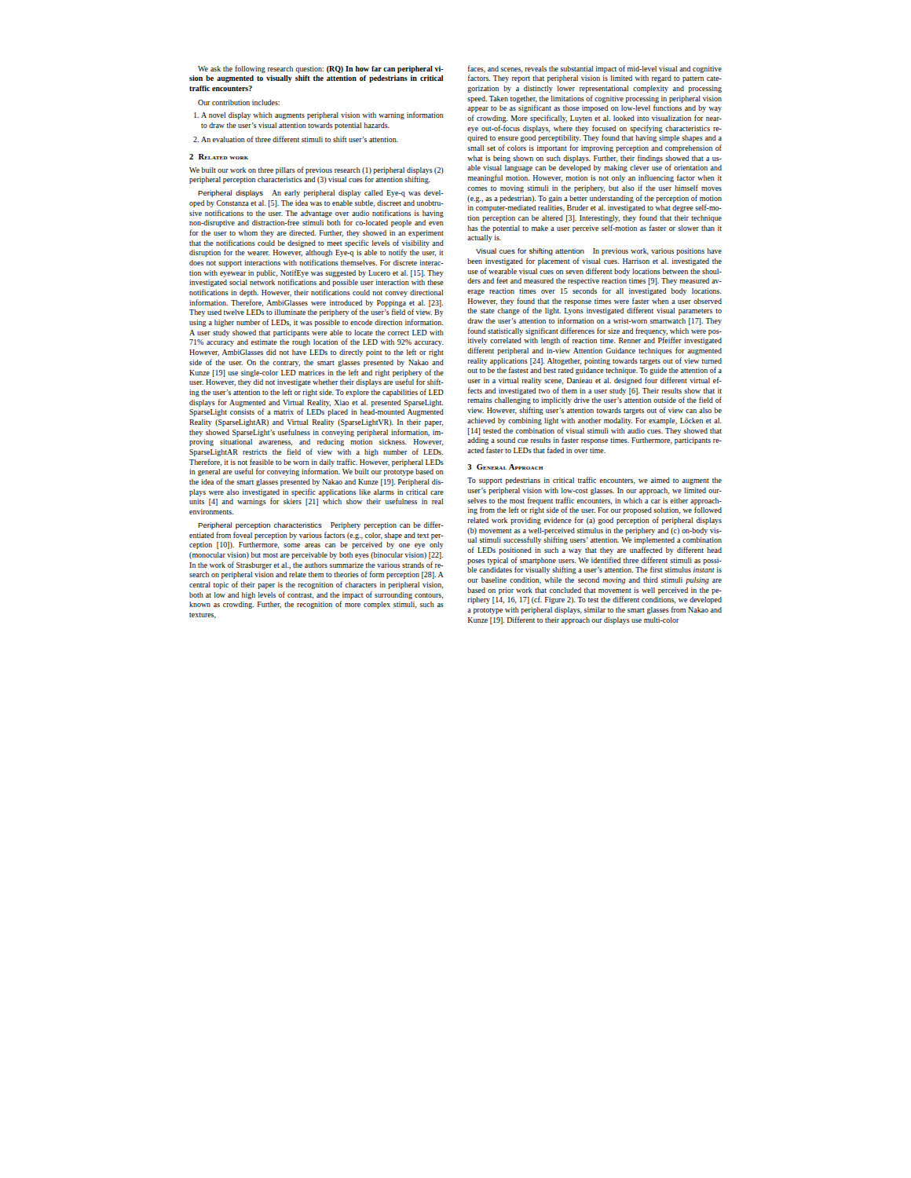We ask the following research question: (RQ) In how far can peripheral vision be augmented to visually shift the attention of pedestrians in critical traffic encounters?
Our contribution includes:
A novel display which augments peripheral vision with warning information to draw the user’s visual attention towards potential hazards.
An evaluation of three different stimuli to shift user’s attention.
2 Related work
We built our work on three pillars of previous research (1) peripheral displays (2) peripheral perception characteristics and (3) visual cues for attention shifting.
Peripheral displays An early peripheral display called Eye-q was developed by Constanza et al. [5]. The idea was to enable subtle, discreet and unobtrusive notifications to the user. The advantage over audio notifications is having non-disruptive and distraction-free stimuli both for co-located people and even for the user to whom they are directed. Further, they showed in an experiment that the notifications could be designed to meet specific levels of visibility and disruption for the wearer. However, although Eye-q is able to notify the user, it does not support interactions with notifications themselves. For discrete interaction with eyewear in public, NotifEye was suggested by Lucero et al. [15]. They investigated social network notifications and possible user interaction with these notifications in depth. However, their notifications could not convey directional information. Therefore, AmbiGlasses were introduced by Poppinga et al. [23]. They used twelve LEDs to illuminate the periphery of the user’s field of view. By using a higher number of LEDs, it was possible to encode direction information. A user study showed that participants were able to locate the correct LED with 71% accuracy and estimate the rough location of the LED with 92% accuracy. However, AmbiGlasses did not have LEDs to directly point to the left or right side of the user. On the contrary, the smart glasses presented by Nakao and Kunze [19] use single-color LED matrices in the left and right periphery of the user. However, they did not investigate whether their displays are useful for shifting the user’s attention to the left or right side. To explore the capabilities of LED displays for Augmented and Virtual Reality, Xiao et al. presented SparseLight. SparseLight consists of a matrix of LEDs placed in head-mounted Augmented Reality (SparseLightAR) and Virtual Reality (SparseLightVR). In their paper, they showed SparseLight’s usefulness in conveying peripheral information, improving situational awareness, and reducing motion sickness. However, SparseLightAR restricts the field of view with a high number of LEDs. Therefore, it is not feasible to be worn in daily traffic. However, peripheral LEDs in general are useful for conveying information. We built our prototype based on the idea of the smart glasses presented by Nakao and Kunze [19]. Peripheral displays were also investigated in specific applications like alarms in critical care units [4] and warnings for skiers [21] which show their usefulness in real environments.
Peripheral perception characteristics Periphery perception can be differentiated from foveal perception by various factors (e.g., color, shape and text perception [10]). Furthermore, some areas can be perceived by one eye only (monocular vision) but most are perceivable by both eyes (binocular vision) [22]. In the work of Strasburger et al., the authors summarize the various strands of research on peripheral vision and relate them to theories of form perception [28]. A central topic of their paper is the recognition of characters in peripheral vision, both at low and high levels of contrast, and the impact of surrounding contours, known as crowding. Further, the recognition of more complex stimuli, such as textures,
faces, and scenes, reveals the substantial impact of mid-level visual and cognitive factors. They report that peripheral vision is limited with regard to pattern categorization by a distinctly lower representational complexity and processing speed. Taken together, the limitations of cognitive processing in peripheral vision appear to be as significant as those imposed on low-level functions and by way of crowding. More specifically, Luyten et al. looked into visualization for near-eye out-of-focus displays, where they focused on specifying characteristics required to ensure good perceptibility. They found that having simple shapes and a small set of colors is important for improving perception and comprehension of what is being shown on such displays. Further, their findings showed that a usable visual language can be developed by making clever use of orientation and meaningful motion. However, motion is not only an influencing factor when it comes to moving stimuli in the periphery, but also if the user himself moves (e.g., as a pedestrian). To gain a better understanding of the perception of motion in computer-mediated realities, Bruder et al. investigated to what degree self-motion perception can be altered [3]. Interestingly, they found that their technique has the potential to make a user perceive self-motion as faster or slower than it actually is.
Visual cues for shifting attention In previous work, various positions have been investigated for placement of visual cues. Harrison et al. investigated the use of wearable visual cues on seven different body locations between the shoulders and feet and measured the respective reaction times [9]. They measured average reaction times over 15 seconds for all investigated body locations. However, they found that the response times were faster when a user observed the state change of the light. Lyons investigated different visual parameters to draw the user’s attention to information on a wrist-worn smartwatch [17]. They found statistically significant differences for size and frequency, which were positively correlated with length of reaction time. Renner and Pfeiffer investigated different peripheral and in-view Attention Guidance techniques for augmented reality applications [24]. Altogether, pointing towards targets out of view turned out to be the fastest and best rated guidance technique. To guide the attention of a user in a virtual reality scene, Danieau et al. designed four different virtual effects and investigated two of them in a user study [6]. Their results show that it remains challenging to implicitly drive the user’s attention outside of the field of view. However, shifting user’s attention towards targets out of view can also be achieved by combining light with another modality. For example, Löcken et al. [14] tested the combination of visual stimuli with audio cues. They showed that adding a sound cue results in faster response times. Furthermore, participants reacted faster to LEDs that faded in over time.
3 General Approach
To support pedestrians in critical traffic encounters, we aimed to augment the user’s peripheral vision with low-cost glasses. In our approach, we limited ourselves to the most frequent traffic encounters, in which a car is either approaching from the left or right side of the user. For our proposed solution, we followed related work providing evidence for (a) good perception of peripheral displays (b) movement as a well-perceived stimulus in the periphery and (c) on-body visual stimuli successfully shifting users’ attention. We implemented a combination of LEDs positioned in such a way that they are unaffected by different head poses typical of smartphone users. We identified three different stimuli as possible candidates for visually shifting a user’s attention. The first stimulus instant is our baseline condition, while the second moving and third stimuli pulsing are based on prior work that concluded that movement is well perceived in the periphery [14, 16, 17] (cf. Figure 2). To test the different conditions, we developed a prototype with peripheral displays, similar to the smart glasses from Nakao and Kunze [19]. Different to their approach our displays use multi-color